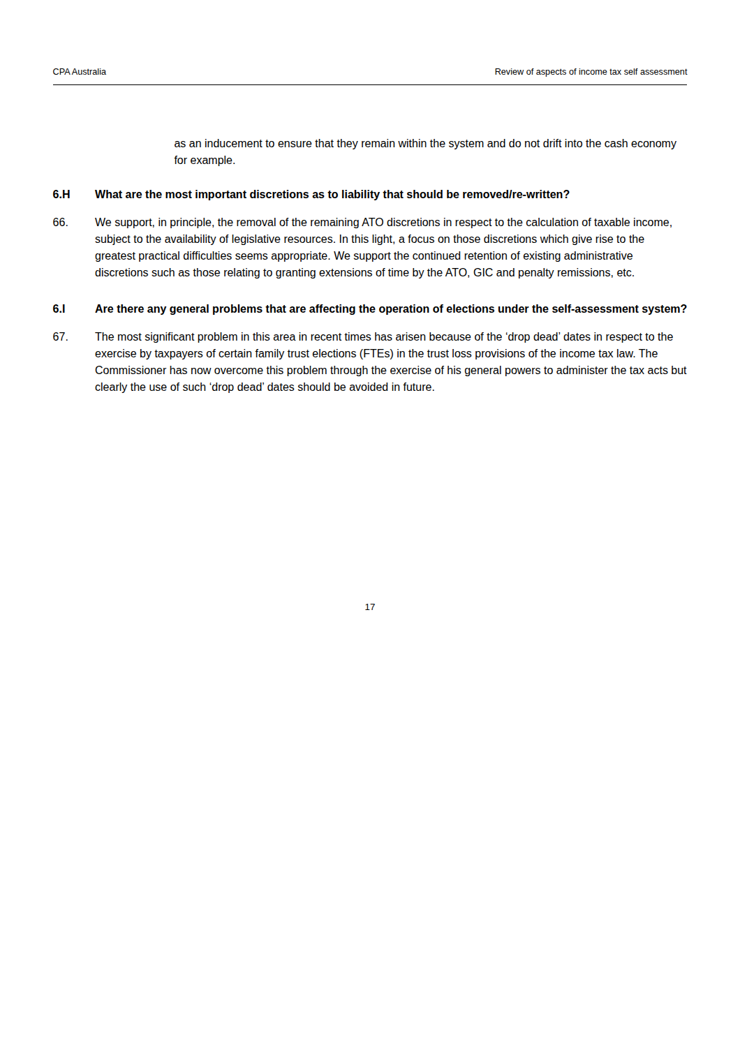CPA Australia Review of aspects of income tax self assessment
as an inducement to ensure that they remain within the system and do not drift into the cash economy for example.
6.HWhat are the most important discretions as to liability that should be removed/re-written?
66.
We support, in principle, the removal of the remaining ATO discretions in respect to the calculation of taxable income, subject to the availability of legislative resources. In this light, a focus on those discretions which give rise to the greatest practical difficulties seems appropriate. We support the continued retention of existing administrative discretions such as those relating to granting extensions of time by the ATO, GIC and penalty remissions, etc.
6.IAre there any general problems that are affecting the operation of elections under the self-assessment system?
67.
The most significant problem in this area in recent times has arisen because of the ‘drop dead’ dates in respect to the exercise by taxpayers of certain family trust elections (FTEs) in the trust loss provisions of the income tax law. The Commissioner has now overcome this problem through the exercise of his general powers to administer the tax acts but clearly the use of such ‘drop dead’ dates should be avoided in future.
17